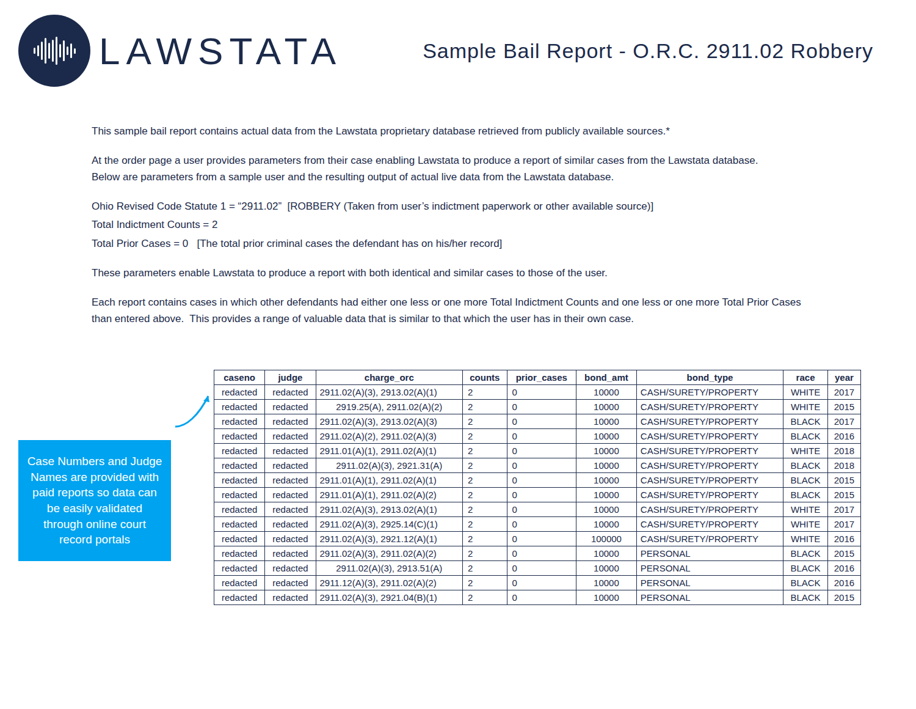LAWSTATA
Sample Bail Report - O.R.C. 2911.02 Robbery
This sample bail report contains actual data from the Lawstata proprietary database retrieved from publicly available sources.*
At the order page a user provides parameters from their case enabling Lawstata to produce a report of similar cases from the Lawstata database.
Below are parameters from a sample user and the resulting output of actual live data from the Lawstata database.
Ohio Revised Code Statute 1 = “2911.02” [ROBBERY (Taken from user’s indictment paperwork or other available source)]
Total Indictment Counts = 2
Total Prior Cases = 0 [The total prior criminal cases the defendant has on his/her record]
These parameters enable Lawstata to produce a report with both identical and similar cases to those of the user.
Each report contains cases in which other defendants had either one less or one more Total Indictment Counts and one less or one more Total Prior Cases
than entered above. This provides a range of valuable data that is similar to that which the user has in their own case.
Case Numbers and Judge Names are provided with paid reports so data can be easily validated through online court record portals
| caseno | judge | charge_orc | counts | prior_cases | bond_amt | bond_type | race | year |
| --- | --- | --- | --- | --- | --- | --- | --- | --- |
| redacted | redacted | 2911.02(A)(3), 2913.02(A)(1) | 2 | 0 | 10000 | CASH/SURETY/PROPERTY | WHITE | 2017 |
| redacted | redacted | 2919.25(A), 2911.02(A)(2) | 2 | 0 | 10000 | CASH/SURETY/PROPERTY | WHITE | 2015 |
| redacted | redacted | 2911.02(A)(3), 2913.02(A)(3) | 2 | 0 | 10000 | CASH/SURETY/PROPERTY | BLACK | 2017 |
| redacted | redacted | 2911.02(A)(2), 2911.02(A)(3) | 2 | 0 | 10000 | CASH/SURETY/PROPERTY | BLACK | 2016 |
| redacted | redacted | 2911.01(A)(1), 2911.02(A)(1) | 2 | 0 | 10000 | CASH/SURETY/PROPERTY | WHITE | 2018 |
| redacted | redacted | 2911.02(A)(3), 2921.31(A) | 2 | 0 | 10000 | CASH/SURETY/PROPERTY | BLACK | 2018 |
| redacted | redacted | 2911.01(A)(1), 2911.02(A)(1) | 2 | 0 | 10000 | CASH/SURETY/PROPERTY | BLACK | 2015 |
| redacted | redacted | 2911.01(A)(1), 2911.02(A)(2) | 2 | 0 | 10000 | CASH/SURETY/PROPERTY | BLACK | 2015 |
| redacted | redacted | 2911.02(A)(3), 2913.02(A)(1) | 2 | 0 | 10000 | CASH/SURETY/PROPERTY | WHITE | 2017 |
| redacted | redacted | 2911.02(A)(3), 2925.14(C)(1) | 2 | 0 | 10000 | CASH/SURETY/PROPERTY | WHITE | 2017 |
| redacted | redacted | 2911.02(A)(3), 2921.12(A)(1) | 2 | 0 | 100000 | CASH/SURETY/PROPERTY | WHITE | 2016 |
| redacted | redacted | 2911.02(A)(3), 2911.02(A)(2) | 2 | 0 | 10000 | PERSONAL | BLACK | 2015 |
| redacted | redacted | 2911.02(A)(3), 2913.51(A) | 2 | 0 | 10000 | PERSONAL | BLACK | 2016 |
| redacted | redacted | 2911.12(A)(3), 2911.02(A)(2) | 2 | 0 | 10000 | PERSONAL | BLACK | 2016 |
| redacted | redacted | 2911.02(A)(3), 2921.04(B)(1) | 2 | 0 | 10000 | PERSONAL | BLACK | 2015 |